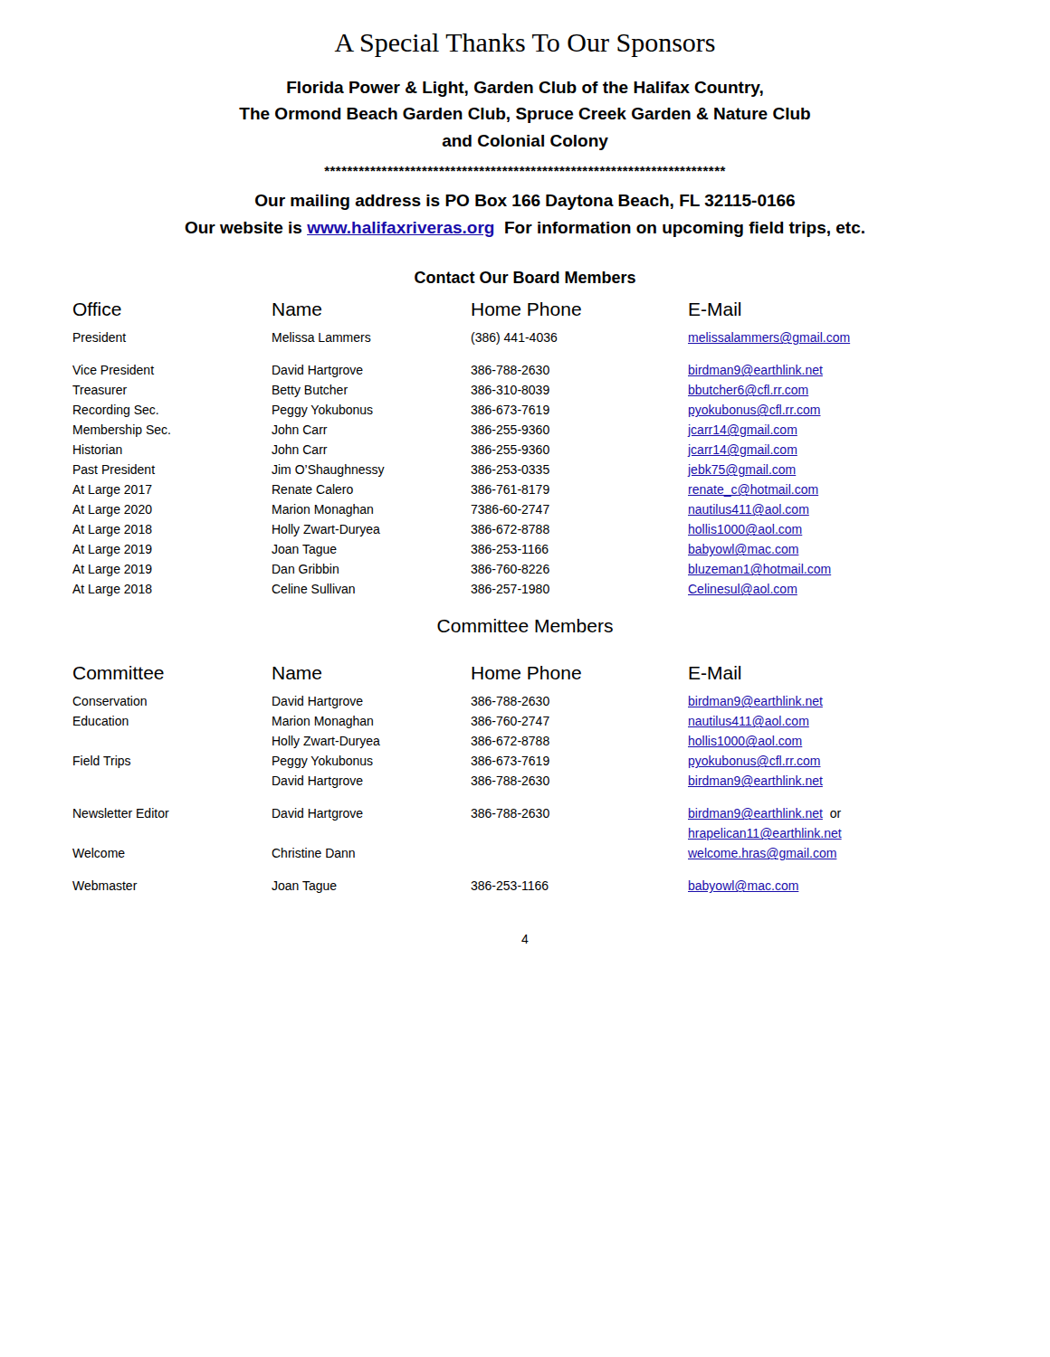A Special Thanks To Our Sponsors
Florida Power & Light, Garden Club of the Halifax Country,
The Ormond Beach Garden Club, Spruce Creek Garden & Nature Club
and Colonial Colony
**********************************************************************
Our mailing address is PO Box 166 Daytona Beach, FL 32115-0166
Our website is www.halifaxriveras.org For information on upcoming field trips, etc.
Contact Our Board Members
| Office | Name | Home Phone | E-Mail |
| --- | --- | --- | --- |
| President | Melissa Lammers | (386) 441-4036 | melissalammers@gmail.com |
| Vice President | David Hartgrove | 386-788-2630 | birdman9@earthlink.net |
| Treasurer | Betty Butcher | 386-310-8039 | bbutcher6@cfl.rr.com |
| Recording Sec. | Peggy Yokubonus | 386-673-7619 | pyokubonus@cfl.rr.com |
| Membership Sec. | John Carr | 386-255-9360 | jcarr14@gmail.com |
| Historian | John Carr | 386-255-9360 | jcarr14@gmail.com |
| Past President | Jim O’Shaughnessy | 386-253-0335 | jebk75@gmail.com |
| At Large 2017 | Renate Calero | 386-761-8179 | renate_c@hotmail.com |
| At Large 2020 | Marion Monaghan | 7386-60-2747 | nautilus411@aol.com |
| At Large 2018 | Holly Zwart-Duryea | 386-672-8788 | hollis1000@aol.com |
| At Large 2019 | Joan Tague | 386-253-1166 | babyowl@mac.com |
| At Large 2019 | Dan Gribbin | 386-760-8226 | bluzeman1@hotmail.com |
| At Large 2018 | Celine Sullivan | 386-257-1980 | Celinesul@aol.com |
Committee Members
| Committee | Name | Home Phone | E-Mail |
| --- | --- | --- | --- |
| Conservation | David Hartgrove | 386-788-2630 | birdman9@earthlink.net |
| Education | Marion Monaghan | 386-760-2747 | nautilus411@aol.com |
| | Holly Zwart-Duryea | 386-672-8788 | hollis1000@aol.com |
| Field Trips | Peggy Yokubonus | 386-673-7619 | pyokubonus@cfl.rr.com |
| | David Hartgrove | 386-788-2630 | birdman9@earthlink.net |
| Newsletter Editor | David Hartgrove | 386-788-2630 | birdman9@earthlink.net or |
| | | | hrapelican11@earthlink.net |
| Welcome | Christine Dann | | welcome.hras@gmail.com |
| Webmaster | Joan Tague | 386-253-1166 | babyowl@mac.com |
4